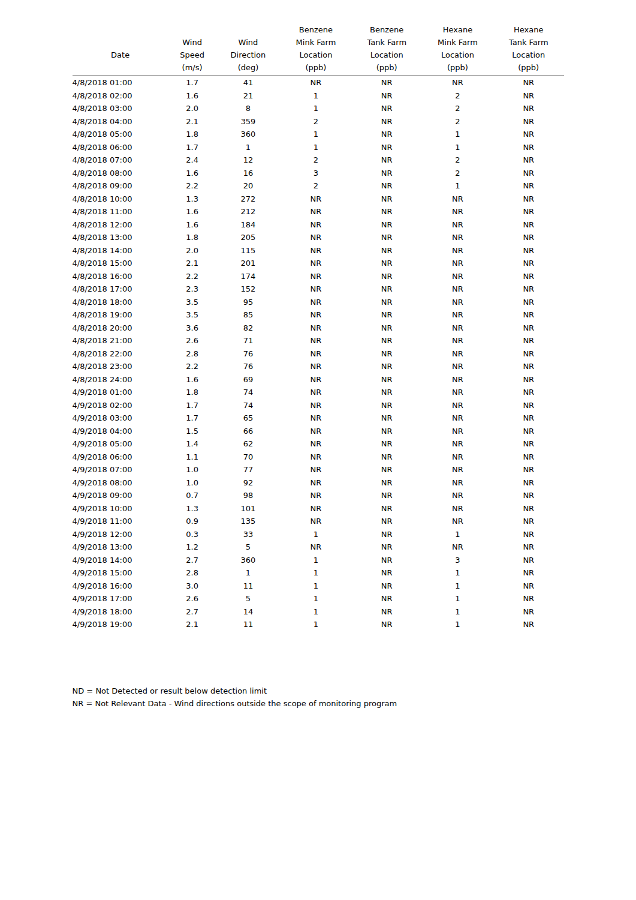| | | | Benzene | Benzene | Hexane | Hexane |
| --- | --- | --- | --- | --- | --- | --- |
| | Wind | Wind | Mink Farm | Tank Farm | Mink Farm | Tank Farm |
| Date | Speed | Direction | Location | Location | Location | Location |
| | (m/s) | (deg) | (ppb) | (ppb) | (ppb) | (ppb) |
| 4/8/2018 01:00 | 1.7 | 41 | NR | NR | NR | NR |
| 4/8/2018 02:00 | 1.6 | 21 | 1 | NR | 2 | NR |
| 4/8/2018 03:00 | 2.0 | 8 | 1 | NR | 2 | NR |
| 4/8/2018 04:00 | 2.1 | 359 | 2 | NR | 2 | NR |
| 4/8/2018 05:00 | 1.8 | 360 | 1 | NR | 1 | NR |
| 4/8/2018 06:00 | 1.7 | 1 | 1 | NR | 1 | NR |
| 4/8/2018 07:00 | 2.4 | 12 | 2 | NR | 2 | NR |
| 4/8/2018 08:00 | 1.6 | 16 | 3 | NR | 2 | NR |
| 4/8/2018 09:00 | 2.2 | 20 | 2 | NR | 1 | NR |
| 4/8/2018 10:00 | 1.3 | 272 | NR | NR | NR | NR |
| 4/8/2018 11:00 | 1.6 | 212 | NR | NR | NR | NR |
| 4/8/2018 12:00 | 1.6 | 184 | NR | NR | NR | NR |
| 4/8/2018 13:00 | 1.8 | 205 | NR | NR | NR | NR |
| 4/8/2018 14:00 | 2.0 | 115 | NR | NR | NR | NR |
| 4/8/2018 15:00 | 2.1 | 201 | NR | NR | NR | NR |
| 4/8/2018 16:00 | 2.2 | 174 | NR | NR | NR | NR |
| 4/8/2018 17:00 | 2.3 | 152 | NR | NR | NR | NR |
| 4/8/2018 18:00 | 3.5 | 95 | NR | NR | NR | NR |
| 4/8/2018 19:00 | 3.5 | 85 | NR | NR | NR | NR |
| 4/8/2018 20:00 | 3.6 | 82 | NR | NR | NR | NR |
| 4/8/2018 21:00 | 2.6 | 71 | NR | NR | NR | NR |
| 4/8/2018 22:00 | 2.8 | 76 | NR | NR | NR | NR |
| 4/8/2018 23:00 | 2.2 | 76 | NR | NR | NR | NR |
| 4/8/2018 24:00 | 1.6 | 69 | NR | NR | NR | NR |
| 4/9/2018 01:00 | 1.8 | 74 | NR | NR | NR | NR |
| 4/9/2018 02:00 | 1.7 | 74 | NR | NR | NR | NR |
| 4/9/2018 03:00 | 1.7 | 65 | NR | NR | NR | NR |
| 4/9/2018 04:00 | 1.5 | 66 | NR | NR | NR | NR |
| 4/9/2018 05:00 | 1.4 | 62 | NR | NR | NR | NR |
| 4/9/2018 06:00 | 1.1 | 70 | NR | NR | NR | NR |
| 4/9/2018 07:00 | 1.0 | 77 | NR | NR | NR | NR |
| 4/9/2018 08:00 | 1.0 | 92 | NR | NR | NR | NR |
| 4/9/2018 09:00 | 0.7 | 98 | NR | NR | NR | NR |
| 4/9/2018 10:00 | 1.3 | 101 | NR | NR | NR | NR |
| 4/9/2018 11:00 | 0.9 | 135 | NR | NR | NR | NR |
| 4/9/2018 12:00 | 0.3 | 33 | 1 | NR | 1 | NR |
| 4/9/2018 13:00 | 1.2 | 5 | NR | NR | NR | NR |
| 4/9/2018 14:00 | 2.7 | 360 | 1 | NR | 3 | NR |
| 4/9/2018 15:00 | 2.8 | 1 | 1 | NR | 1 | NR |
| 4/9/2018 16:00 | 3.0 | 11 | 1 | NR | 1 | NR |
| 4/9/2018 17:00 | 2.6 | 5 | 1 | NR | 1 | NR |
| 4/9/2018 18:00 | 2.7 | 14 | 1 | NR | 1 | NR |
| 4/9/2018 19:00 | 2.1 | 11 | 1 | NR | 1 | NR |
ND = Not Detected or result below detection limit
NR = Not Relevant Data - Wind directions outside the scope of monitoring program